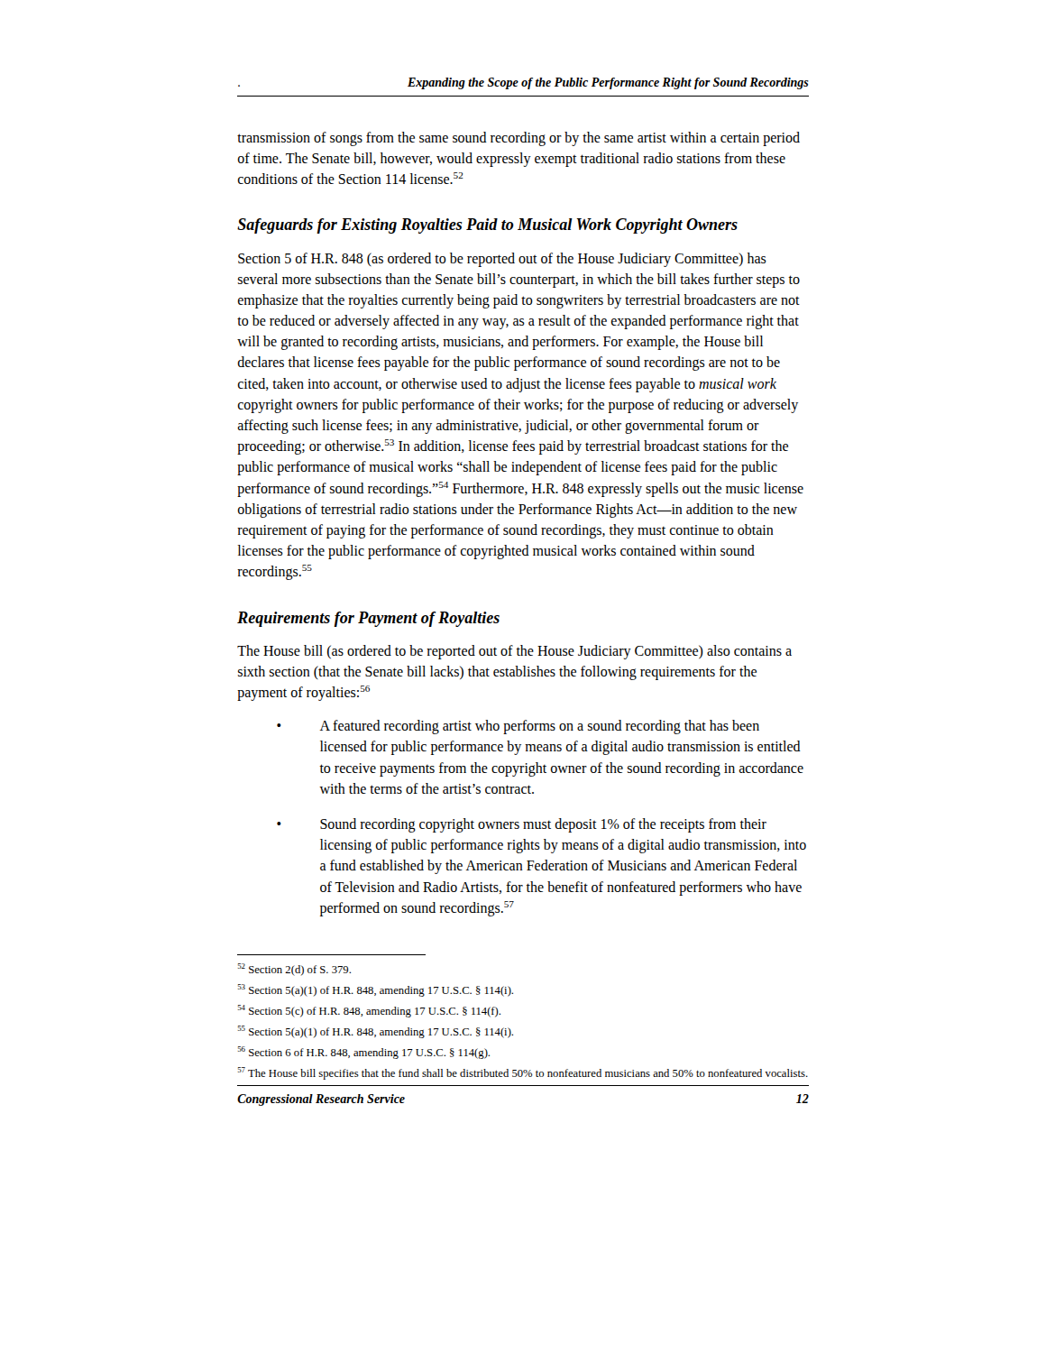. Expanding the Scope of the Public Performance Right for Sound Recordings
transmission of songs from the same sound recording or by the same artist within a certain period of time. The Senate bill, however, would expressly exempt traditional radio stations from these conditions of the Section 114 license.52
Safeguards for Existing Royalties Paid to Musical Work Copyright Owners
Section 5 of H.R. 848 (as ordered to be reported out of the House Judiciary Committee) has several more subsections than the Senate bill’s counterpart, in which the bill takes further steps to emphasize that the royalties currently being paid to songwriters by terrestrial broadcasters are not to be reduced or adversely affected in any way, as a result of the expanded performance right that will be granted to recording artists, musicians, and performers. For example, the House bill declares that license fees payable for the public performance of sound recordings are not to be cited, taken into account, or otherwise used to adjust the license fees payable to musical work copyright owners for public performance of their works; for the purpose of reducing or adversely affecting such license fees; in any administrative, judicial, or other governmental forum or proceeding; or otherwise.53 In addition, license fees paid by terrestrial broadcast stations for the public performance of musical works “shall be independent of license fees paid for the public performance of sound recordings.”54 Furthermore, H.R. 848 expressly spells out the music license obligations of terrestrial radio stations under the Performance Rights Act—in addition to the new requirement of paying for the performance of sound recordings, they must continue to obtain licenses for the public performance of copyrighted musical works contained within sound recordings.55
Requirements for Payment of Royalties
The House bill (as ordered to be reported out of the House Judiciary Committee) also contains a sixth section (that the Senate bill lacks) that establishes the following requirements for the payment of royalties:56
A featured recording artist who performs on a sound recording that has been licensed for public performance by means of a digital audio transmission is entitled to receive payments from the copyright owner of the sound recording in accordance with the terms of the artist’s contract.
Sound recording copyright owners must deposit 1% of the receipts from their licensing of public performance rights by means of a digital audio transmission, into a fund established by the American Federation of Musicians and American Federal of Television and Radio Artists, for the benefit of nonfeatured performers who have performed on sound recordings.57
52 Section 2(d) of S. 379.
53 Section 5(a)(1) of H.R. 848, amending 17 U.S.C. § 114(i).
54 Section 5(c) of H.R. 848, amending 17 U.S.C. § 114(f).
55 Section 5(a)(1) of H.R. 848, amending 17 U.S.C. § 114(i).
56 Section 6 of H.R. 848, amending 17 U.S.C. § 114(g).
57 The House bill specifies that the fund shall be distributed 50% to nonfeatured musicians and 50% to nonfeatured vocalists.
Congressional Research Service 12